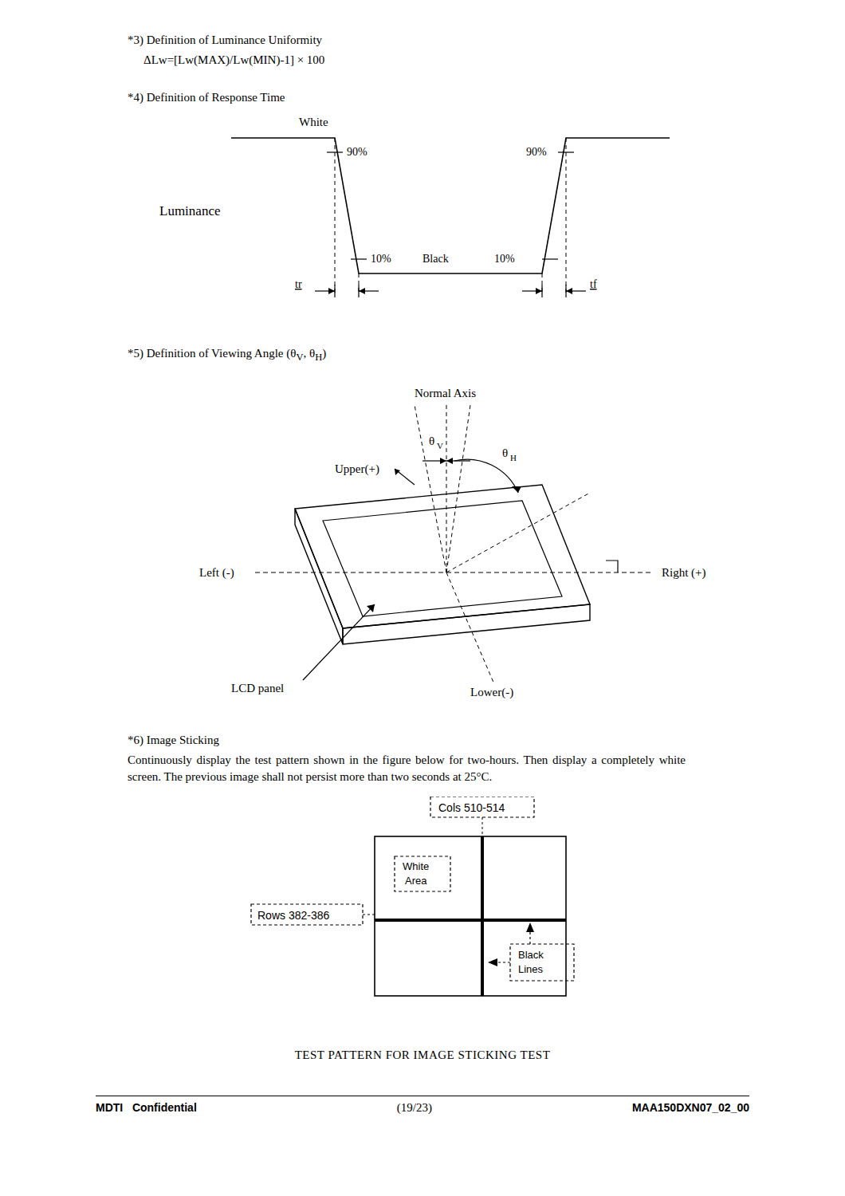*3) Definition of Luminance Uniformity
ΔLw=[Lw(MAX)/Lw(MIN)-1] × 100
*4) Definition of Response Time
White
Luminance
90% 10% Black 10% 90% tr tf
*5) Definition of Viewing Angle (θV, θH)
Normal Axis θ V θ H Upper(+) Left (-) Right (+) LCD panel Lower(-)
*6) Image Sticking
Continuously display the test pattern shown in the figure below for two-hours. Then display a completely white screen. The previous image shall not persist more than two seconds at 25°C.
Cols 510-514 White Area Rows 382-386 Black Lines
TEST PATTERN FOR IMAGE STICKING TEST
MDTI Confidential
(19/23)
MAA150DXN07_02_00